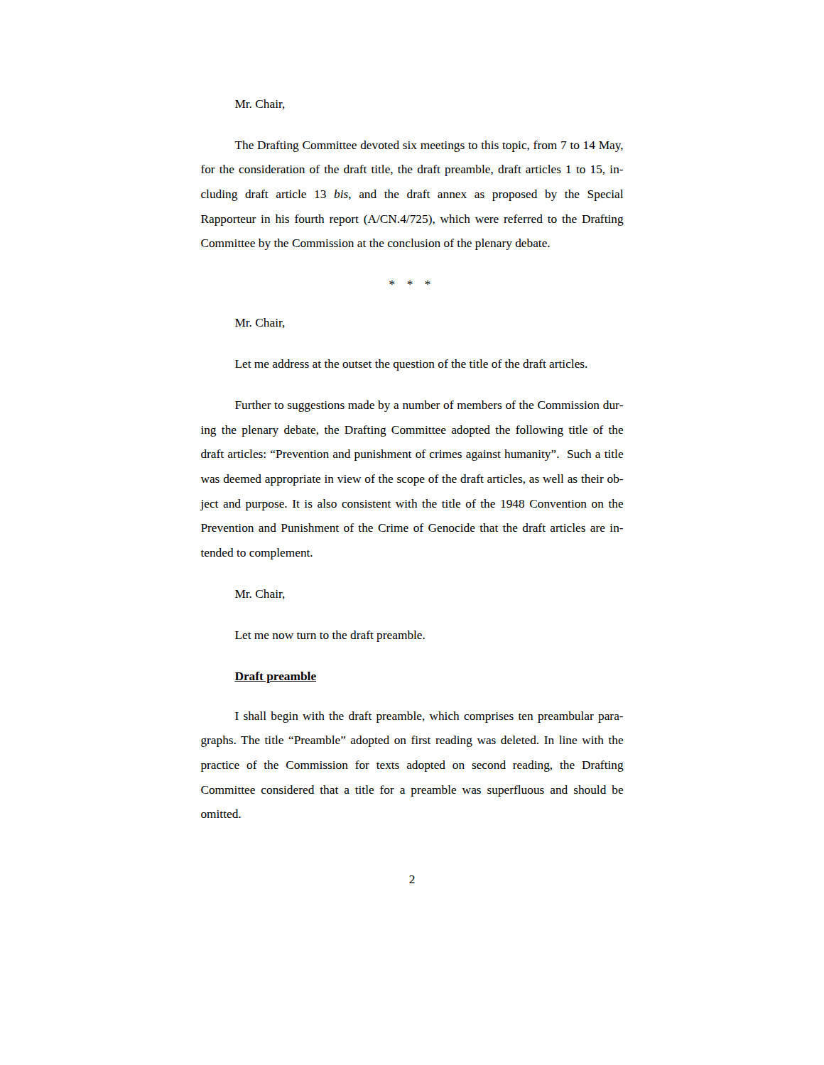Mr. Chair,
The Drafting Committee devoted six meetings to this topic, from 7 to 14 May, for the consideration of the draft title, the draft preamble, draft articles 1 to 15, including draft article 13 bis, and the draft annex as proposed by the Special Rapporteur in his fourth report (A/CN.4/725), which were referred to the Drafting Committee by the Commission at the conclusion of the plenary debate.
* * *
Mr. Chair,
Let me address at the outset the question of the title of the draft articles.
Further to suggestions made by a number of members of the Commission during the plenary debate, the Drafting Committee adopted the following title of the draft articles: “Prevention and punishment of crimes against humanity”. Such a title was deemed appropriate in view of the scope of the draft articles, as well as their object and purpose. It is also consistent with the title of the 1948 Convention on the Prevention and Punishment of the Crime of Genocide that the draft articles are intended to complement.
Mr. Chair,
Let me now turn to the draft preamble.
Draft preamble
I shall begin with the draft preamble, which comprises ten preambular paragraphs. The title “Preamble” adopted on first reading was deleted. In line with the practice of the Commission for texts adopted on second reading, the Drafting Committee considered that a title for a preamble was superfluous and should be omitted.
2